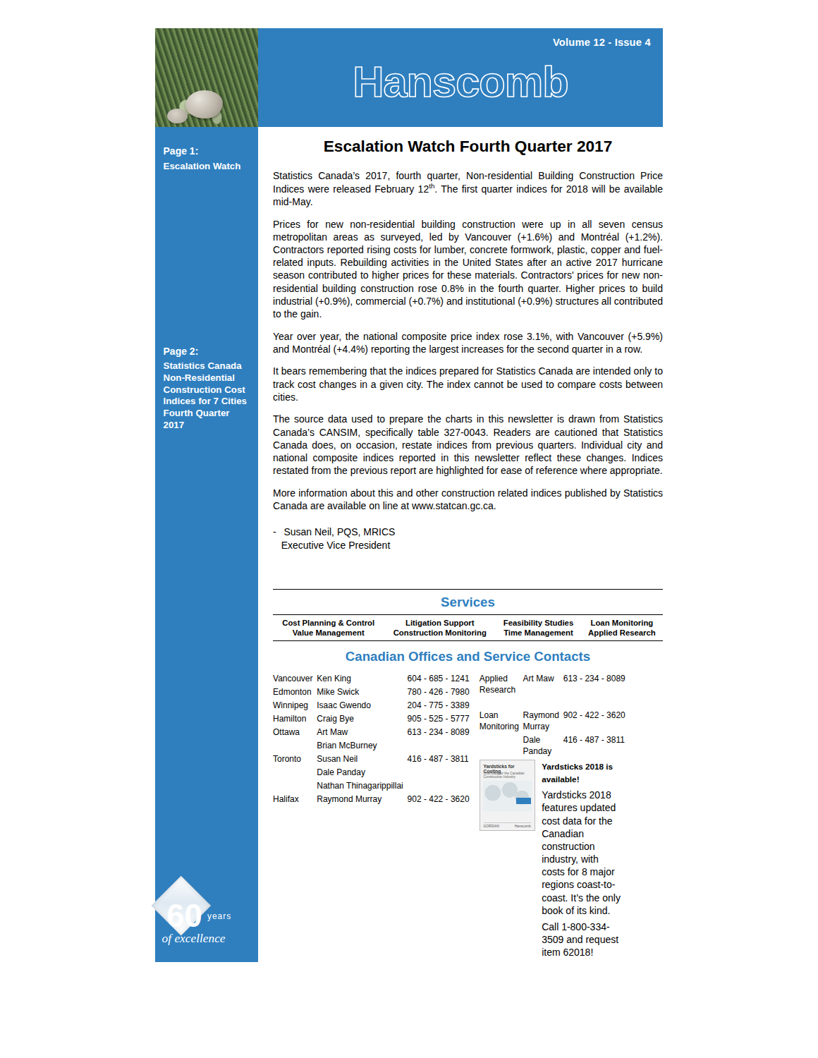Volume 12 - Issue 4
Hanscomb
Page 1:
Escalation Watch
Page 2:
Statistics Canada
Non-Residential
Construction Cost
Indices for 7 Cities
Fourth Quarter 2017
60
years
of excellence
Escalation Watch Fourth Quarter 2017
Statistics Canada’s 2017, fourth quarter, Non-residential Building Construction Price Indices were released February 12th. The first quarter indices for 2018 will be available mid-May.
Prices for new non-residential building construction were up in all seven census metropolitan areas as surveyed, led by Vancouver (+1.6%) and Montréal (+1.2%). Contractors reported rising costs for lumber, concrete formwork, plastic, copper and fuel-related inputs. Rebuilding activities in the United States after an active 2017 hurricane season contributed to higher prices for these materials. Contractors' prices for new non-residential building construction rose 0.8% in the fourth quarter. Higher prices to build industrial (+0.9%), commercial (+0.7%) and institutional (+0.9%) structures all contributed to the gain.
Year over year, the national composite price index rose 3.1%, with Vancouver (+5.9%) and Montréal (+4.4%) reporting the largest increases for the second quarter in a row.
It bears remembering that the indices prepared for Statistics Canada are intended only to track cost changes in a given city. The index cannot be used to compare costs between cities.
The source data used to prepare the charts in this newsletter is drawn from Statistics Canada’s CANSIM, specifically table 327-0043. Readers are cautioned that Statistics Canada does, on occasion, restate indices from previous quarters. Individual city and national composite indices reported in this newsletter reflect these changes. Indices restated from the previous report are highlighted for ease of reference where appropriate.
More information about this and other construction related indices published by Statistics Canada are available on line at www.statcan.gc.ca.
- Susan Neil, PQS, MRICS
Executive Vice President
Services
| Cost Planning & Control Value Management | Litigation Support Construction Monitoring | Feasibility Studies Time Management | Loan Monitoring Applied Research |
Canadian Offices and Service Contacts
| Vancouver | Ken King | 604 - 685 - 1241 |
| Edmonton | Mike Swick | 780 - 426 - 7980 |
| Winnipeg | Isaac Gwendo | 204 - 775 - 3389 |
| Hamilton | Craig Bye | 905 - 525 - 5777 |
| Ottawa | Art Maw | 613 - 234 - 8089 |
| | Brian McBurney | |
| Toronto | Susan Neil | 416 - 487 - 3811 |
| | Dale Panday | |
| | Nathan Thinagarippillai | |
| Halifax | Raymond Murray | 902 - 422 - 3620 |
| Applied Research | Art Maw | 613 - 234 - 8089 |
| Loan Monitoring | Raymond Murray | 902 - 422 - 3620 |
| | Dale Panday | 416 - 487 - 3811 |
Yardsticks for Costing
Cost Data for the Canadian Construction Industry
GORDIAN Hanscomb
Yardsticks 2018 is available!
Yardsticks 2018 features updated cost data for the Canadian construction industry, with costs for 8 major regions coast-to-coast. It’s the only book of its kind.
Call 1-800-334-3509 and request item 62018!